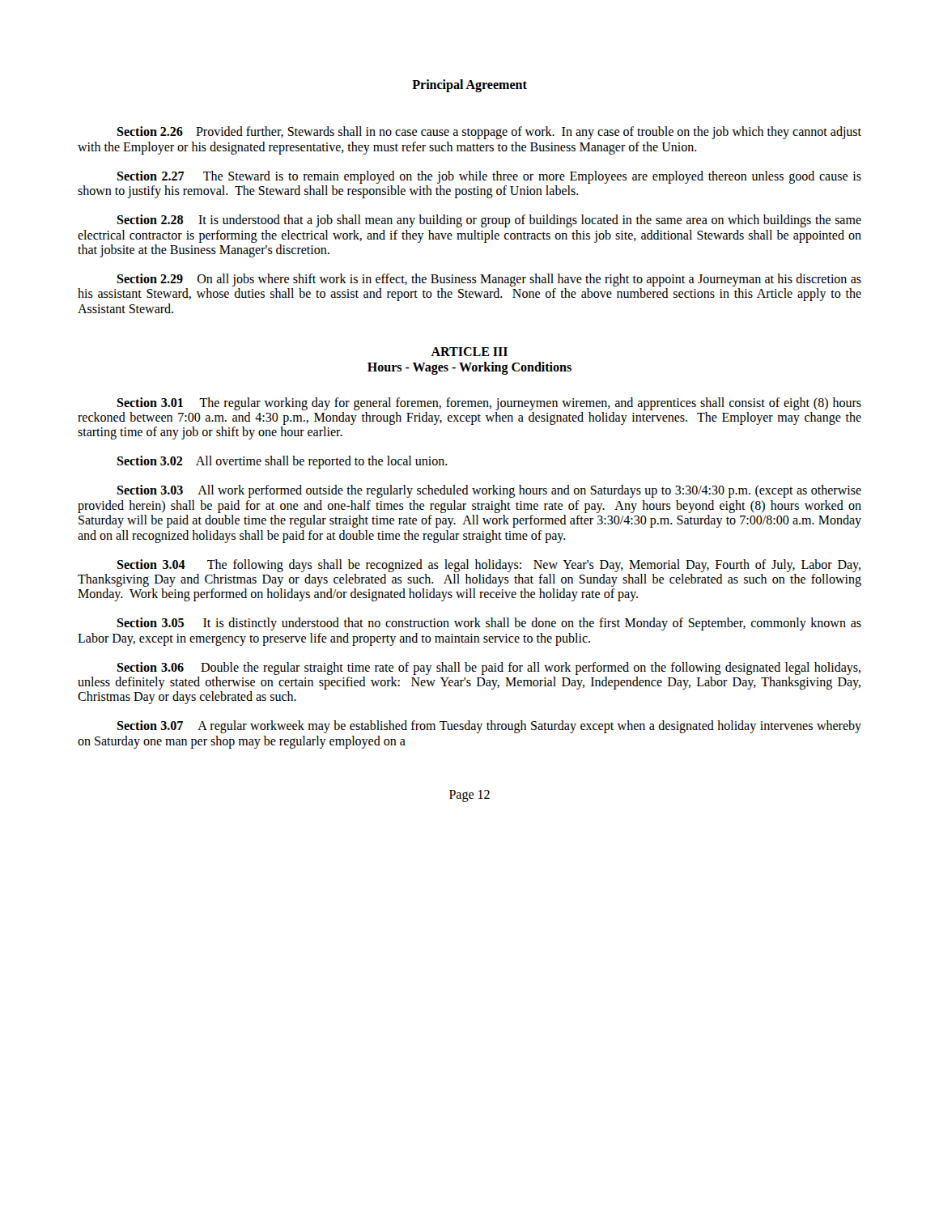Principal Agreement
Section 2.26 Provided further, Stewards shall in no case cause a stoppage of work. In any case of trouble on the job which they cannot adjust with the Employer or his designated representative, they must refer such matters to the Business Manager of the Union.
Section 2.27 The Steward is to remain employed on the job while three or more Employees are employed thereon unless good cause is shown to justify his removal. The Steward shall be responsible with the posting of Union labels.
Section 2.28 It is understood that a job shall mean any building or group of buildings located in the same area on which buildings the same electrical contractor is performing the electrical work, and if they have multiple contracts on this job site, additional Stewards shall be appointed on that jobsite at the Business Manager's discretion.
Section 2.29 On all jobs where shift work is in effect, the Business Manager shall have the right to appoint a Journeyman at his discretion as his assistant Steward, whose duties shall be to assist and report to the Steward. None of the above numbered sections in this Article apply to the Assistant Steward.
ARTICLE III
Hours - Wages - Working Conditions
Section 3.01 The regular working day for general foremen, foremen, journeymen wiremen, and apprentices shall consist of eight (8) hours reckoned between 7:00 a.m. and 4:30 p.m., Monday through Friday, except when a designated holiday intervenes. The Employer may change the starting time of any job or shift by one hour earlier.
Section 3.02 All overtime shall be reported to the local union.
Section 3.03 All work performed outside the regularly scheduled working hours and on Saturdays up to 3:30/4:30 p.m. (except as otherwise provided herein) shall be paid for at one and one-half times the regular straight time rate of pay. Any hours beyond eight (8) hours worked on Saturday will be paid at double time the regular straight time rate of pay. All work performed after 3:30/4:30 p.m. Saturday to 7:00/8:00 a.m. Monday and on all recognized holidays shall be paid for at double time the regular straight time of pay.
Section 3.04 The following days shall be recognized as legal holidays: New Year's Day, Memorial Day, Fourth of July, Labor Day, Thanksgiving Day and Christmas Day or days celebrated as such. All holidays that fall on Sunday shall be celebrated as such on the following Monday. Work being performed on holidays and/or designated holidays will receive the holiday rate of pay.
Section 3.05 It is distinctly understood that no construction work shall be done on the first Monday of September, commonly known as Labor Day, except in emergency to preserve life and property and to maintain service to the public.
Section 3.06 Double the regular straight time rate of pay shall be paid for all work performed on the following designated legal holidays, unless definitely stated otherwise on certain specified work: New Year's Day, Memorial Day, Independence Day, Labor Day, Thanksgiving Day, Christmas Day or days celebrated as such.
Section 3.07 A regular workweek may be established from Tuesday through Saturday except when a designated holiday intervenes whereby on Saturday one man per shop may be regularly employed on a
Page 12